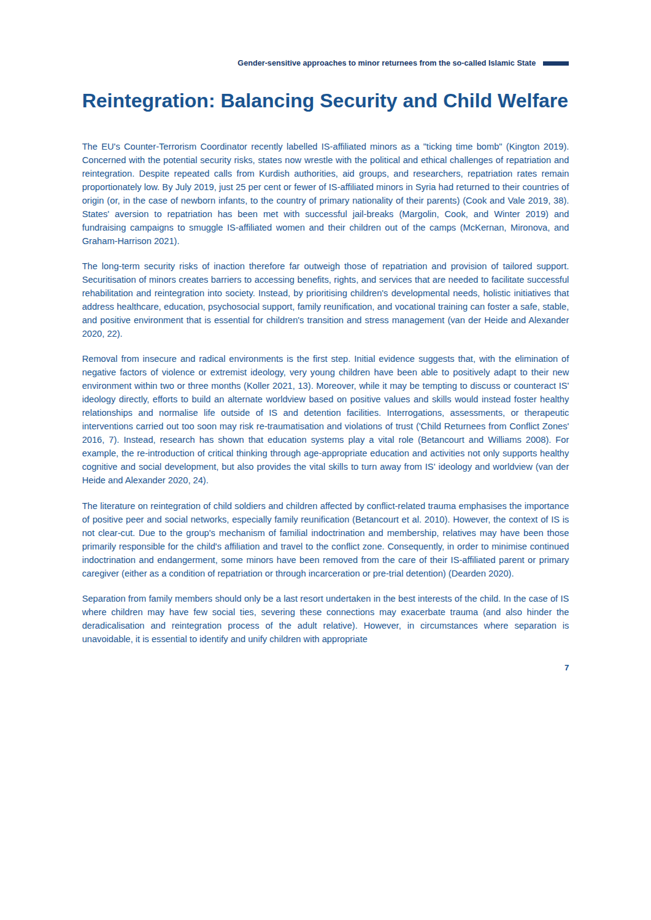Gender-sensitive approaches to minor returnees from the so-called Islamic State
Reintegration: Balancing Security and Child Welfare
The EU's Counter-Terrorism Coordinator recently labelled IS-affiliated minors as a "ticking time bomb" (Kington 2019). Concerned with the potential security risks, states now wrestle with the political and ethical challenges of repatriation and reintegration. Despite repeated calls from Kurdish authorities, aid groups, and researchers, repatriation rates remain proportionately low. By July 2019, just 25 per cent or fewer of IS-affiliated minors in Syria had returned to their countries of origin (or, in the case of newborn infants, to the country of primary nationality of their parents) (Cook and Vale 2019, 38). States' aversion to repatriation has been met with successful jail-breaks (Margolin, Cook, and Winter 2019) and fundraising campaigns to smuggle IS-affiliated women and their children out of the camps (McKernan, Mironova, and Graham-Harrison 2021).
The long-term security risks of inaction therefore far outweigh those of repatriation and provision of tailored support. Securitisation of minors creates barriers to accessing benefits, rights, and services that are needed to facilitate successful rehabilitation and reintegration into society. Instead, by prioritising children's developmental needs, holistic initiatives that address healthcare, education, psychosocial support, family reunification, and vocational training can foster a safe, stable, and positive environment that is essential for children's transition and stress management (van der Heide and Alexander 2020, 22).
Removal from insecure and radical environments is the first step. Initial evidence suggests that, with the elimination of negative factors of violence or extremist ideology, very young children have been able to positively adapt to their new environment within two or three months (Koller 2021, 13). Moreover, while it may be tempting to discuss or counteract IS' ideology directly, efforts to build an alternate worldview based on positive values and skills would instead foster healthy relationships and normalise life outside of IS and detention facilities. Interrogations, assessments, or therapeutic interventions carried out too soon may risk re-traumatisation and violations of trust ('Child Returnees from Conflict Zones' 2016, 7). Instead, research has shown that education systems play a vital role (Betancourt and Williams 2008). For example, the re-introduction of critical thinking through age-appropriate education and activities not only supports healthy cognitive and social development, but also provides the vital skills to turn away from IS' ideology and worldview (van der Heide and Alexander 2020, 24).
The literature on reintegration of child soldiers and children affected by conflict-related trauma emphasises the importance of positive peer and social networks, especially family reunification (Betancourt et al. 2010). However, the context of IS is not clear-cut. Due to the group's mechanism of familial indoctrination and membership, relatives may have been those primarily responsible for the child's affiliation and travel to the conflict zone. Consequently, in order to minimise continued indoctrination and endangerment, some minors have been removed from the care of their IS-affiliated parent or primary caregiver (either as a condition of repatriation or through incarceration or pre-trial detention) (Dearden 2020).
Separation from family members should only be a last resort undertaken in the best interests of the child. In the case of IS where children may have few social ties, severing these connections may exacerbate trauma (and also hinder the deradicalisation and reintegration process of the adult relative). However, in circumstances where separation is unavoidable, it is essential to identify and unify children with appropriate
7